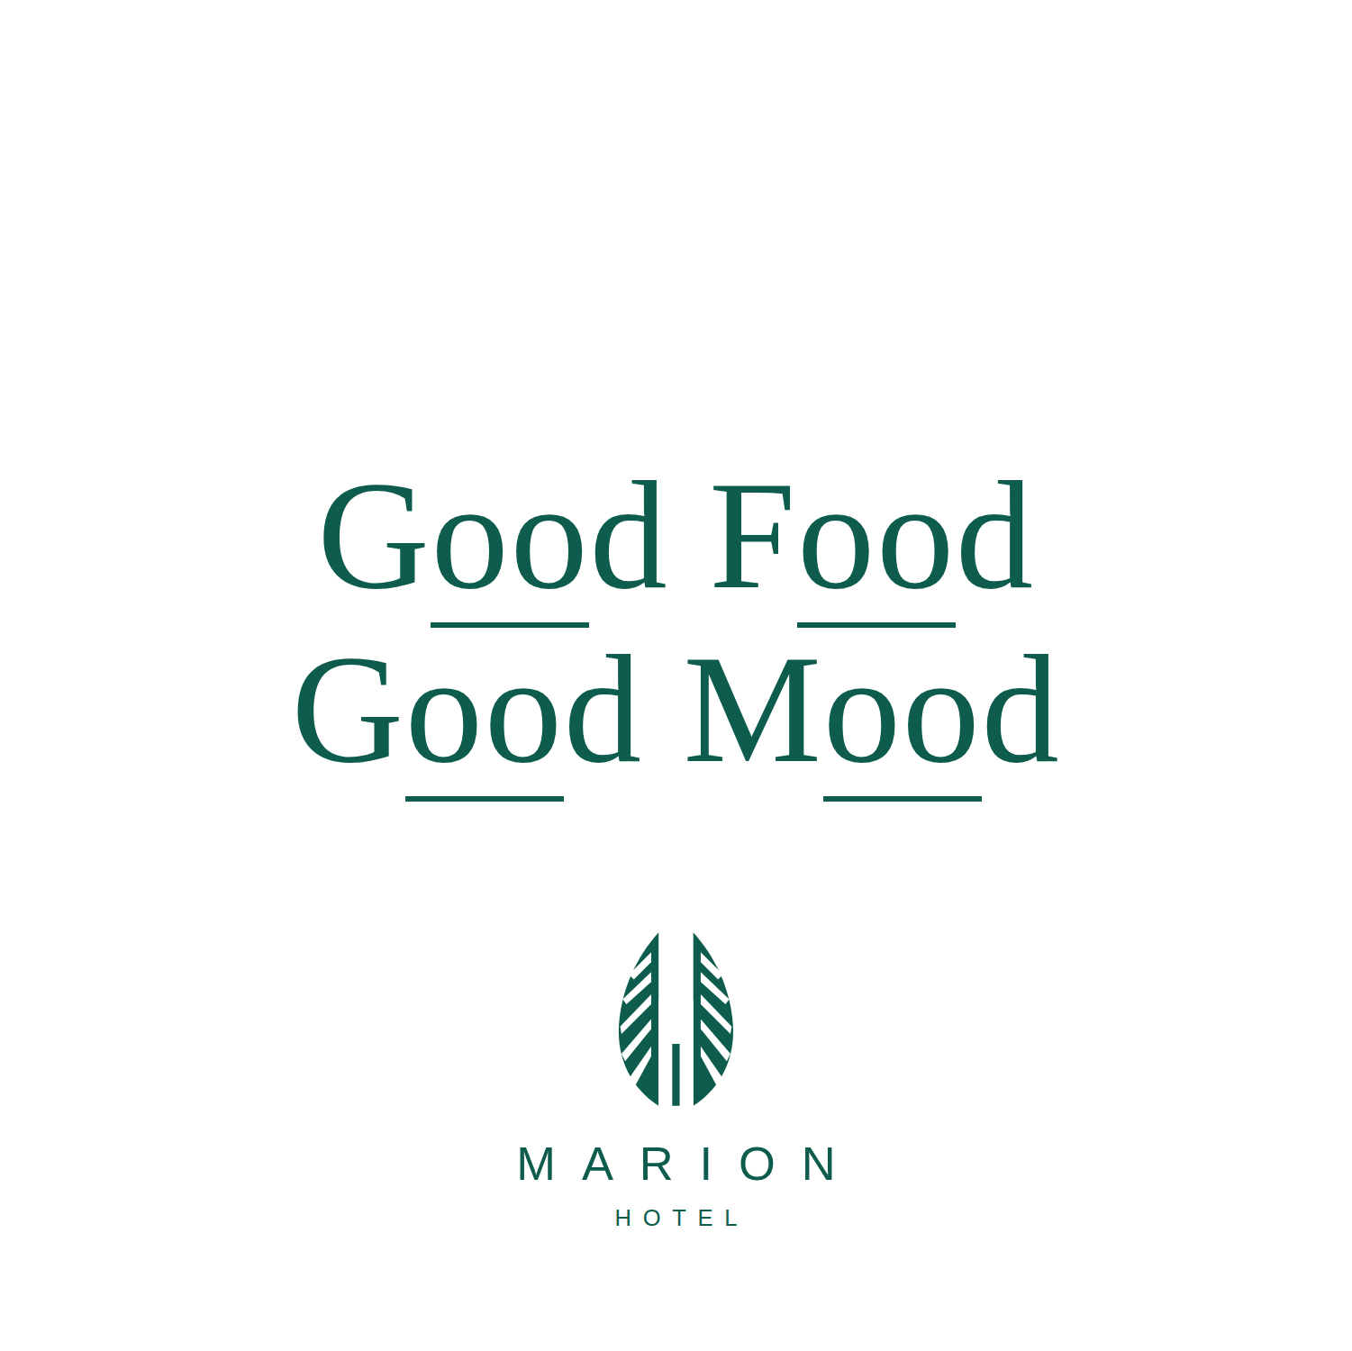Good Food Good Mood
Marion Hotel leaf monogram
MARION HOTEL